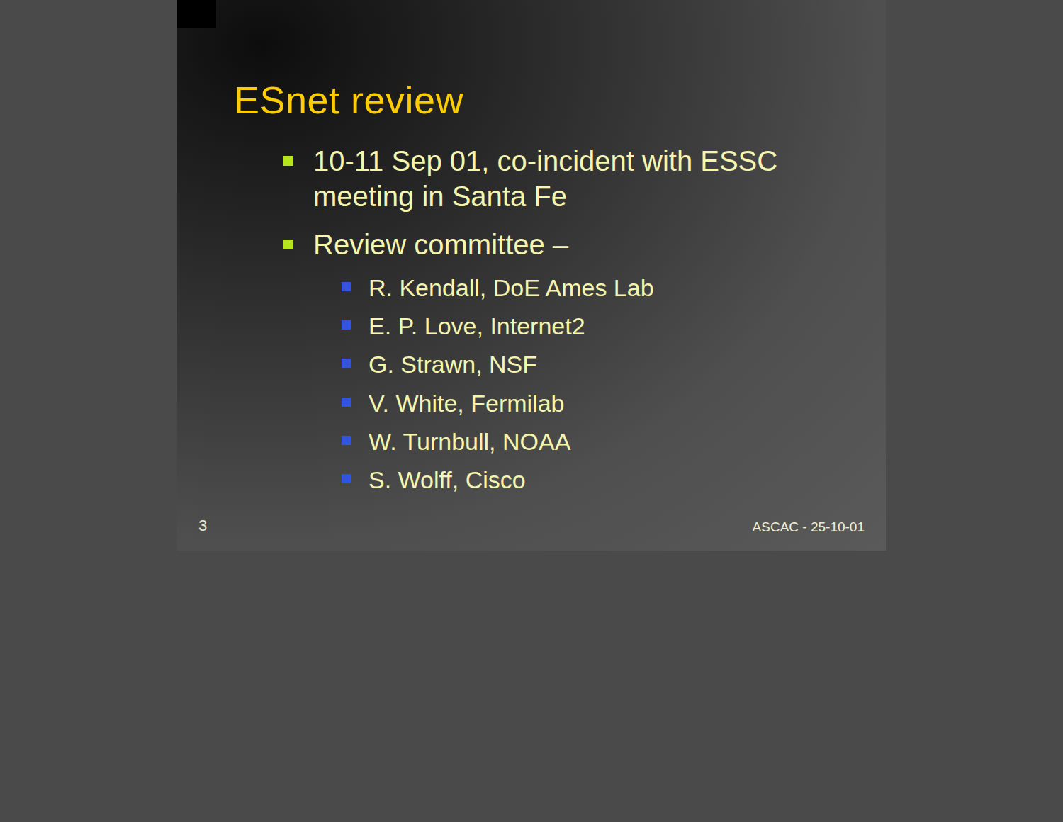ESnet review
10-11 Sep 01, co-incident with ESSC meeting in Santa Fe
Review committee –
R. Kendall, DoE Ames Lab
E. P. Love, Internet2
G. Strawn, NSF
V. White, Fermilab
W. Turnbull, NOAA
S. Wolff, Cisco
3
ASCAC - 25-10-01